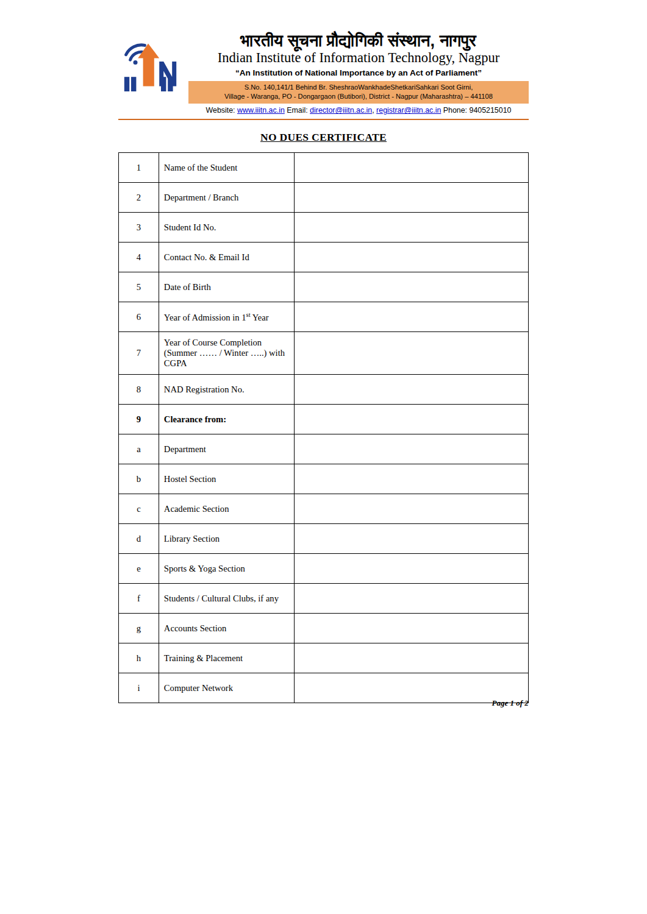भारतीय सूचना प्रौद्योगिकी संस्थान, नागपुर
Indian Institute of Information Technology, Nagpur
“An Institution of National Importance by an Act of Parliament”
S.No. 140,141/1 Behind Br. SheshraoWankhadeShetkariSahkari Soot Girni,
Village - Waranga, PO - Dongargaon (Butibori), District - Nagpur (Maharashtra) – 441108
Website: www.iiitn.ac.in Email: director@iiitn.ac.in, registrar@iiitn.ac.in Phone: 9405215010
NO DUES CERTIFICATE
| 1 | Name of the Student | |
| 2 | Department / Branch | |
| 3 | Student Id No. | |
| 4 | Contact No. & Email Id | |
| 5 | Date of Birth | |
| 6 | Year of Admission in 1 st Year | |
| 7 | Year of Course Completion (Summer …… / Winter …..) with CGPA | |
| 8 | NAD Registration No. | |
| 9 | Clearance from: | |
| a | Department | |
| b | Hostel Section | |
| c | Academic Section | |
| d | Library Section | |
| e | Sports & Yoga Section | |
| f | Students / Cultural Clubs, if any | |
| g | Accounts Section | |
| h | Training & Placement | |
| i | Computer Network | |
Page 1 of 2